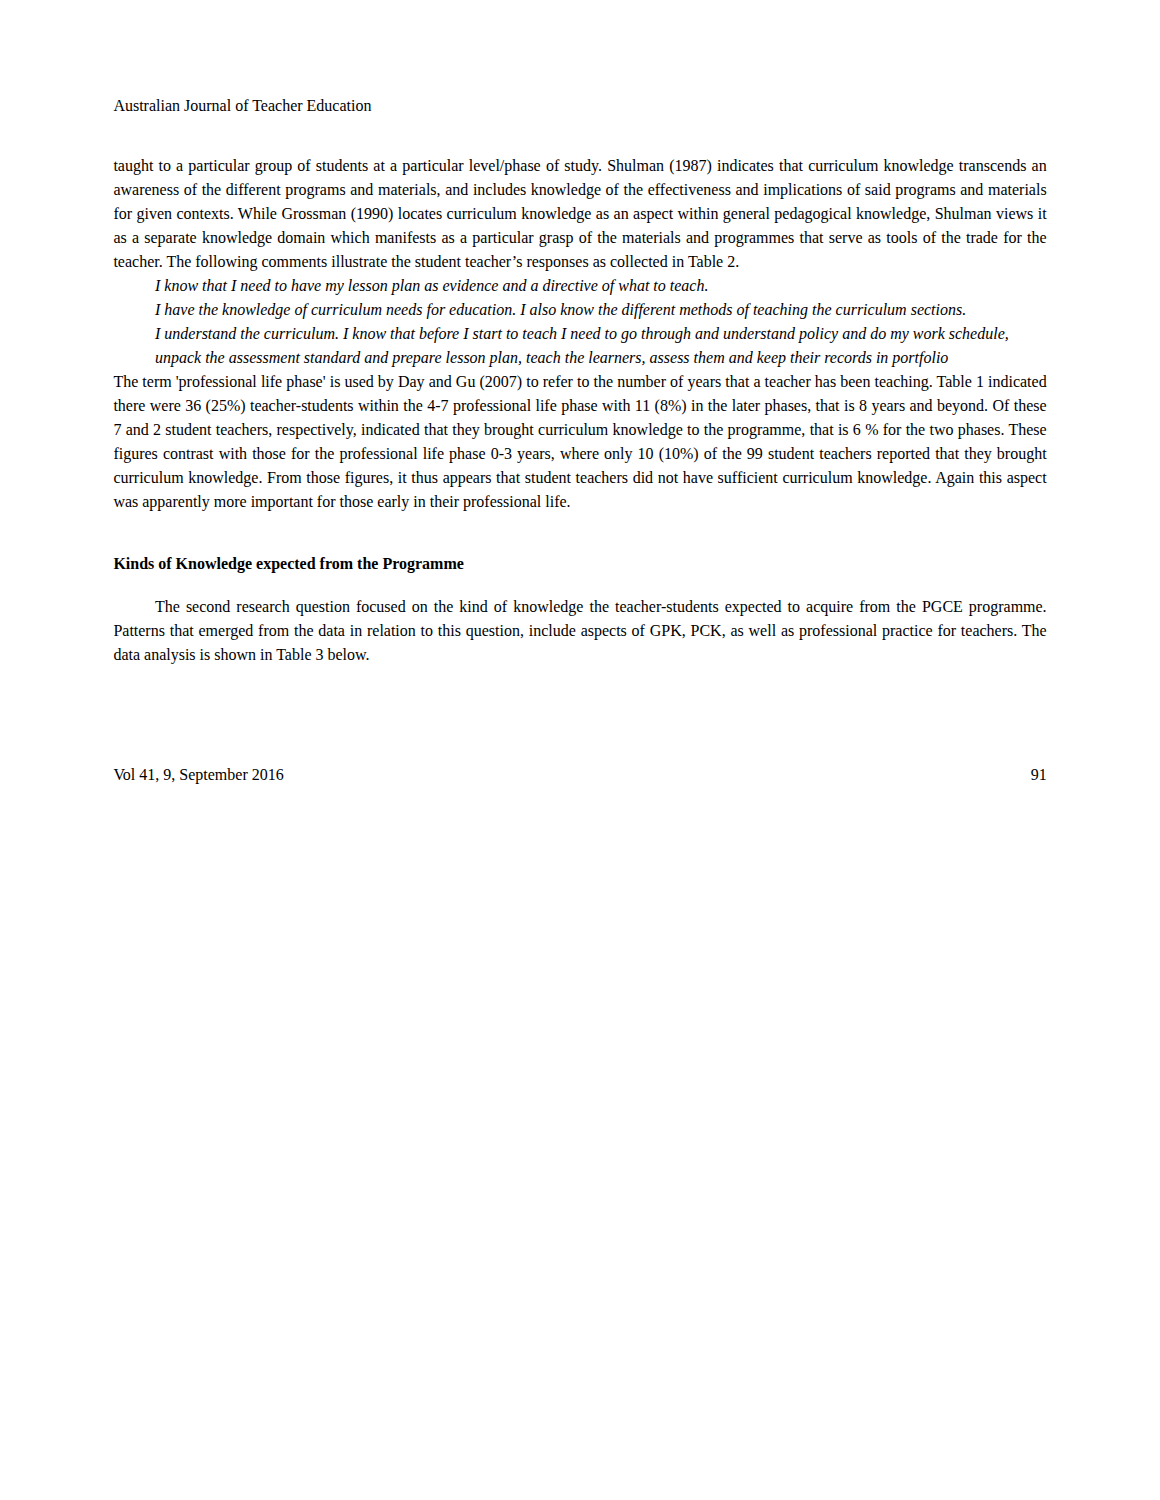Australian Journal of Teacher Education
taught to a particular group of students at a particular level/phase of study. Shulman (1987) indicates that curriculum knowledge transcends an awareness of the different programs and materials, and includes knowledge of the effectiveness and implications of said programs and materials for given contexts. While Grossman (1990) locates curriculum knowledge as an aspect within general pedagogical knowledge, Shulman views it as a separate knowledge domain which manifests as a particular grasp of the materials and programmes that serve as tools of the trade for the teacher. The following comments illustrate the student teacher’s responses as collected in Table 2.
I know that I need to have my lesson plan as evidence and a directive of what to teach.
I have the knowledge of curriculum needs for education. I also know the different methods of teaching the curriculum sections.
I understand the curriculum. I know that before I start to teach I need to go through and understand policy and do my work schedule, unpack the assessment standard and prepare lesson plan, teach the learners, assess them and keep their records in portfolio
The term 'professional life phase' is used by Day and Gu (2007) to refer to the number of years that a teacher has been teaching. Table 1 indicated there were 36 (25%) teacher-students within the 4-7 professional life phase with 11 (8%) in the later phases, that is 8 years and beyond. Of these 7 and 2 student teachers, respectively, indicated that they brought curriculum knowledge to the programme, that is 6 % for the two phases. These figures contrast with those for the professional life phase 0-3 years, where only 10 (10%) of the 99 student teachers reported that they brought curriculum knowledge. From those figures, it thus appears that student teachers did not have sufficient curriculum knowledge. Again this aspect was apparently more important for those early in their professional life.
Kinds of Knowledge expected from the Programme
The second research question focused on the kind of knowledge the teacher-students expected to acquire from the PGCE programme. Patterns that emerged from the data in relation to this question, include aspects of GPK, PCK, as well as professional practice for teachers. The data analysis is shown in Table 3 below.
Vol 41, 9, September 2016 91